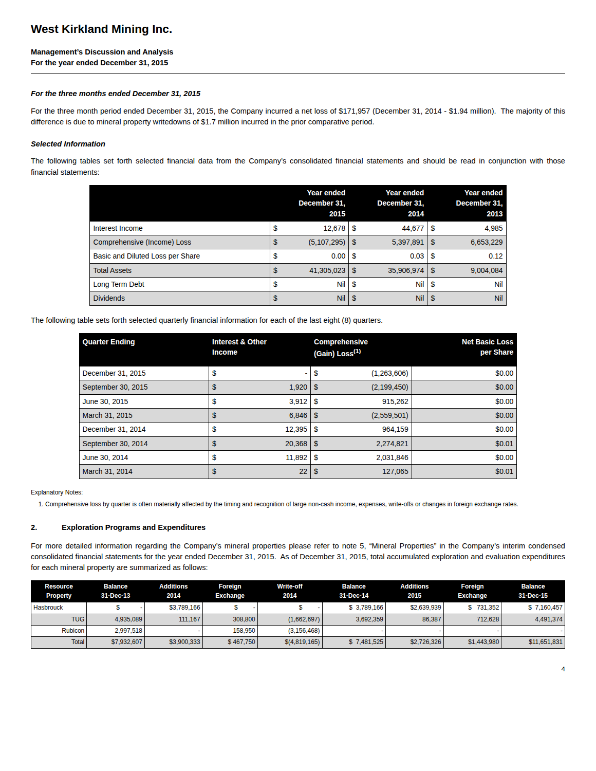West Kirkland Mining Inc.
Management’s Discussion and Analysis
For the year ended December 31, 2015
For the three months ended December 31, 2015
For the three month period ended December 31, 2015, the Company incurred a net loss of $171,957 (December 31, 2014 - $1.94 million). The majority of this difference is due to mineral property writedowns of $1.7 million incurred in the prior comparative period.
Selected Information
The following tables set forth selected financial data from the Company’s consolidated financial statements and should be read in conjunction with those financial statements:
| | Year ended December 31, 2015 | Year ended December 31, 2014 | Year ended December 31, 2013 |
| --- | --- | --- | --- |
| Interest Income | $ | 12,678 | $ | 44,677 | $ | 4,985 |
| Comprehensive (Income) Loss | $ | (5,107,295) | $ | 5,397,891 | $ | 6,653,229 |
| Basic and Diluted Loss per Share | $ | 0.00 | $ | 0.03 | $ | 0.12 |
| Total Assets | $ | 41,305,023 | $ | 35,906,974 | $ | 9,004,084 |
| Long Term Debt | $ | Nil | $ | Nil | $ | Nil |
| Dividends | $ | Nil | $ | Nil | $ | Nil |
The following table sets forth selected quarterly financial information for each of the last eight (8) quarters.
| Quarter Ending | Interest & Other Income | Comprehensive (Gain) Loss (1) | Net Basic Loss per Share |
| --- | --- | --- | --- |
| December 31, 2015 | $ | - | $ | (1,263,606) | $0.00 |
| September 30, 2015 | $ | 1,920 | $ | (2,199,450) | $0.00 |
| June 30, 2015 | $ | 3,912 | $ | 915,262 | $0.00 |
| March 31, 2015 | $ | 6,846 | $ | (2,559,501) | $0.00 |
| December 31, 2014 | $ | 12,395 | $ | 964,159 | $0.00 |
| September 30, 2014 | $ | 20,368 | $ | 2,274,821 | $0.01 |
| June 30, 2014 | $ | 11,892 | $ | 2,031,846 | $0.00 |
| March 31, 2014 | $ | 22 | $ | 127,065 | $0.01 |
Explanatory Notes:
Comprehensive loss by quarter is often materially affected by the timing and recognition of large non-cash income, expenses, write-offs or changes in foreign exchange rates.
2. Exploration Programs and Expenditures
For more detailed information regarding the Company’s mineral properties please refer to note 5, “Mineral Properties” in the Company’s interim condensed consolidated financial statements for the year ended December 31, 2015. As of December 31, 2015, total accumulated exploration and evaluation expenditures for each mineral property are summarized as follows:
| Resource Property | Balance 31-Dec-13 | Additions 2014 | Foreign Exchange | Write-off 2014 | Balance 31-Dec-14 | Additions 2015 | Foreign Exchange | Balance 31-Dec-15 |
| --- | --- | --- | --- | --- | --- | --- | --- | --- |
| Hasbrouck | $ - | $3,789,166 | $ - | $ - | $ 3,789,166 | $2,639,939 | $ 731,352 | $ 7,160,457 |
| TUG | 4,935,089 | 111,167 | 308,800 | (1,662,697) | 3,692,359 | 86,387 | 712,628 | 4,491,374 |
| Rubicon | 2,997,518 | - | 158,950 | (3,156,468) | - | - | - | - |
| Total | $7,932,607 | $3,900,333 | $ 467,750 | $(4,819,165) | $ 7,481,525 | $2,726,326 | $1,443,980 | $11,651,831 |
4